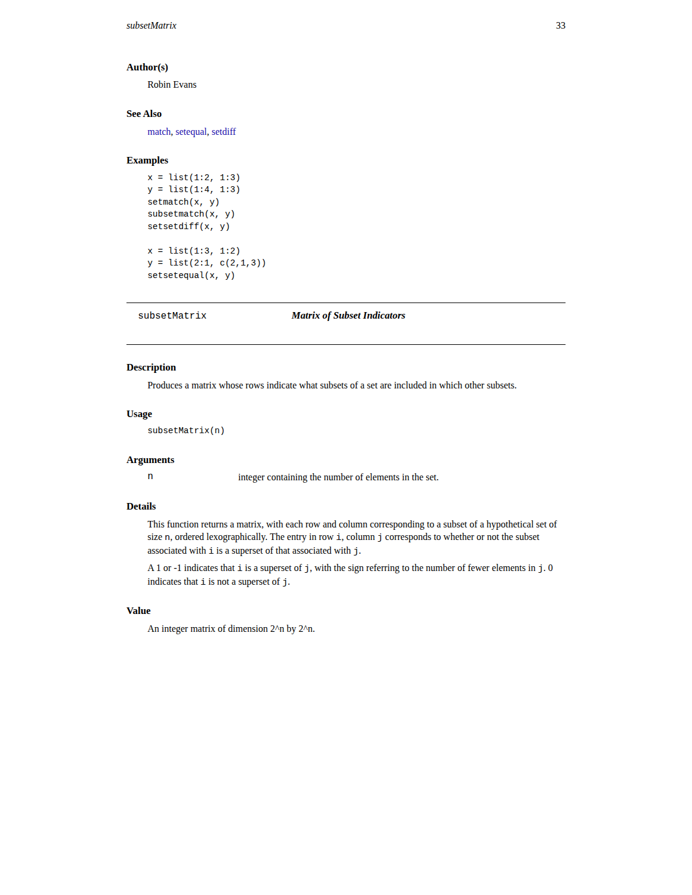subsetMatrix 33
Author(s)
Robin Evans
See Also
match, setequal, setdiff
Examples
x = list(1:2, 1:3)
y = list(1:4, 1:3)
setmatch(x, y)
subsetmatch(x, y)
setsetdiff(x, y)

x = list(1:3, 1:2)
y = list(2:1, c(2,1,3))
setsetequal(x, y)
subsetMatrix Matrix of Subset Indicators
Description
Produces a matrix whose rows indicate what subsets of a set are included in which other subsets.
Usage
subsetMatrix(n)
Arguments
n
integer containing the number of elements in the set.
Details
This function returns a matrix, with each row and column corresponding to a subset of a hypothetical set of size n, ordered lexographically. The entry in row i, column j corresponds to whether or not the subset associated with i is a superset of that associated with j.
A 1 or -1 indicates that i is a superset of j, with the sign referring to the number of fewer elements in j. 0 indicates that i is not a superset of j.
Value
An integer matrix of dimension 2^n by 2^n.